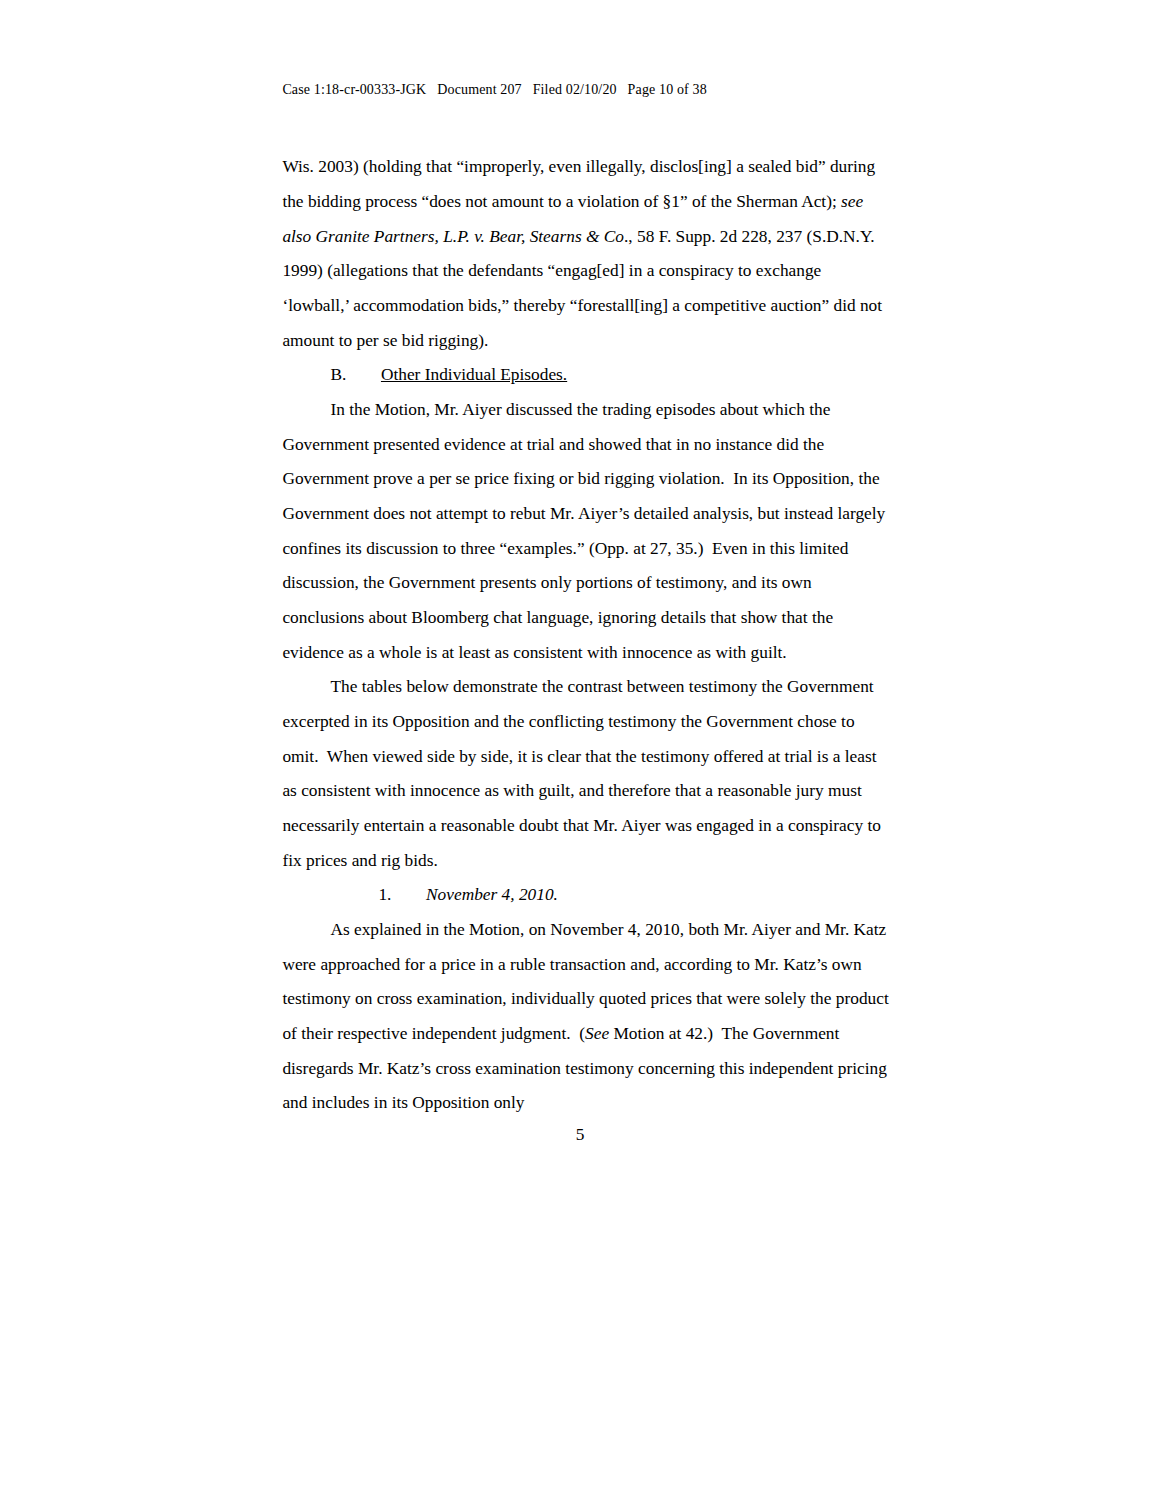Case 1:18-cr-00333-JGK Document 207 Filed 02/10/20 Page 10 of 38
Wis. 2003) (holding that “improperly, even illegally, disclos[ing] a sealed bid” during the bidding process “does not amount to a violation of §1” of the Sherman Act); see also Granite Partners, L.P. v. Bear, Stearns & Co., 58 F. Supp. 2d 228, 237 (S.D.N.Y. 1999) (allegations that the defendants “engag[ed] in a conspiracy to exchange ‘lowball,’ accommodation bids,” thereby “forestall[ing] a competitive auction” did not amount to per se bid rigging).
B. Other Individual Episodes.
In the Motion, Mr. Aiyer discussed the trading episodes about which the Government presented evidence at trial and showed that in no instance did the Government prove a per se price fixing or bid rigging violation. In its Opposition, the Government does not attempt to rebut Mr. Aiyer’s detailed analysis, but instead largely confines its discussion to three “examples.” (Opp. at 27, 35.) Even in this limited discussion, the Government presents only portions of testimony, and its own conclusions about Bloomberg chat language, ignoring details that show that the evidence as a whole is at least as consistent with innocence as with guilt.
The tables below demonstrate the contrast between testimony the Government excerpted in its Opposition and the conflicting testimony the Government chose to omit. When viewed side by side, it is clear that the testimony offered at trial is a least as consistent with innocence as with guilt, and therefore that a reasonable jury must necessarily entertain a reasonable doubt that Mr. Aiyer was engaged in a conspiracy to fix prices and rig bids.
1. November 4, 2010.
As explained in the Motion, on November 4, 2010, both Mr. Aiyer and Mr. Katz were approached for a price in a ruble transaction and, according to Mr. Katz’s own testimony on cross examination, individually quoted prices that were solely the product of their respective independent judgment. (See Motion at 42.) The Government disregards Mr. Katz’s cross examination testimony concerning this independent pricing and includes in its Opposition only
5